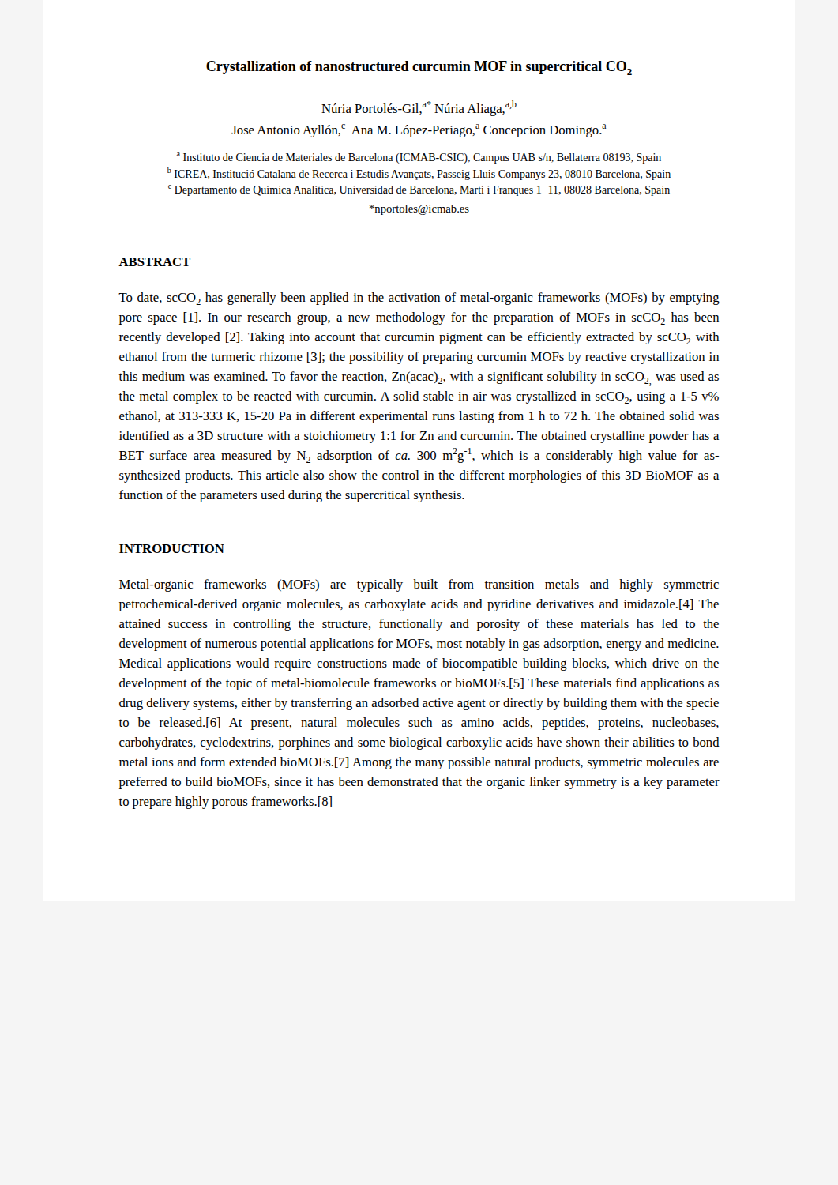Crystallization of nanostructured curcumin MOF in supercritical CO2
Núria Portolés-Gil,a* Núria Aliaga,a,b
Jose Antonio Ayllón,c Ana M. López-Periago,a Concepcion Domingo.a
a Instituto de Ciencia de Materiales de Barcelona (ICMAB-CSIC), Campus UAB s/n, Bellaterra 08193, Spain
b ICREA, Institució Catalana de Recerca i Estudis Avançats, Passeig Lluis Companys 23, 08010 Barcelona, Spain
c Departamento de Química Analítica, Universidad de Barcelona, Martí i Franques 1−11, 08028 Barcelona, Spain
*nportoles@icmab.es
ABSTRACT
To date, scCO2 has generally been applied in the activation of metal-organic frameworks (MOFs) by emptying pore space [1]. In our research group, a new methodology for the preparation of MOFs in scCO2 has been recently developed [2]. Taking into account that curcumin pigment can be efficiently extracted by scCO2 with ethanol from the turmeric rhizome [3]; the possibility of preparing curcumin MOFs by reactive crystallization in this medium was examined. To favor the reaction, Zn(acac)2, with a significant solubility in scCO2, was used as the metal complex to be reacted with curcumin. A solid stable in air was crystallized in scCO2, using a 1-5 v% ethanol, at 313-333 K, 15-20 Pa in different experimental runs lasting from 1 h to 72 h. The obtained solid was identified as a 3D structure with a stoichiometry 1:1 for Zn and curcumin. The obtained crystalline powder has a BET surface area measured by N2 adsorption of ca. 300 m2g-1, which is a considerably high value for as-synthesized products. This article also show the control in the different morphologies of this 3D BioMOF as a function of the parameters used during the supercritical synthesis.
INTRODUCTION
Metal-organic frameworks (MOFs) are typically built from transition metals and highly symmetric petrochemical-derived organic molecules, as carboxylate acids and pyridine derivatives and imidazole.[4] The attained success in controlling the structure, functionally and porosity of these materials has led to the development of numerous potential applications for MOFs, most notably in gas adsorption, energy and medicine. Medical applications would require constructions made of biocompatible building blocks, which drive on the development of the topic of metal-biomolecule frameworks or bioMOFs.[5] These materials find applications as drug delivery systems, either by transferring an adsorbed active agent or directly by building them with the specie to be released.[6] At present, natural molecules such as amino acids, peptides, proteins, nucleobases, carbohydrates, cyclodextrins, porphines and some biological carboxylic acids have shown their abilities to bond metal ions and form extended bioMOFs.[7] Among the many possible natural products, symmetric molecules are preferred to build bioMOFs, since it has been demonstrated that the organic linker symmetry is a key parameter to prepare highly porous frameworks.[8]